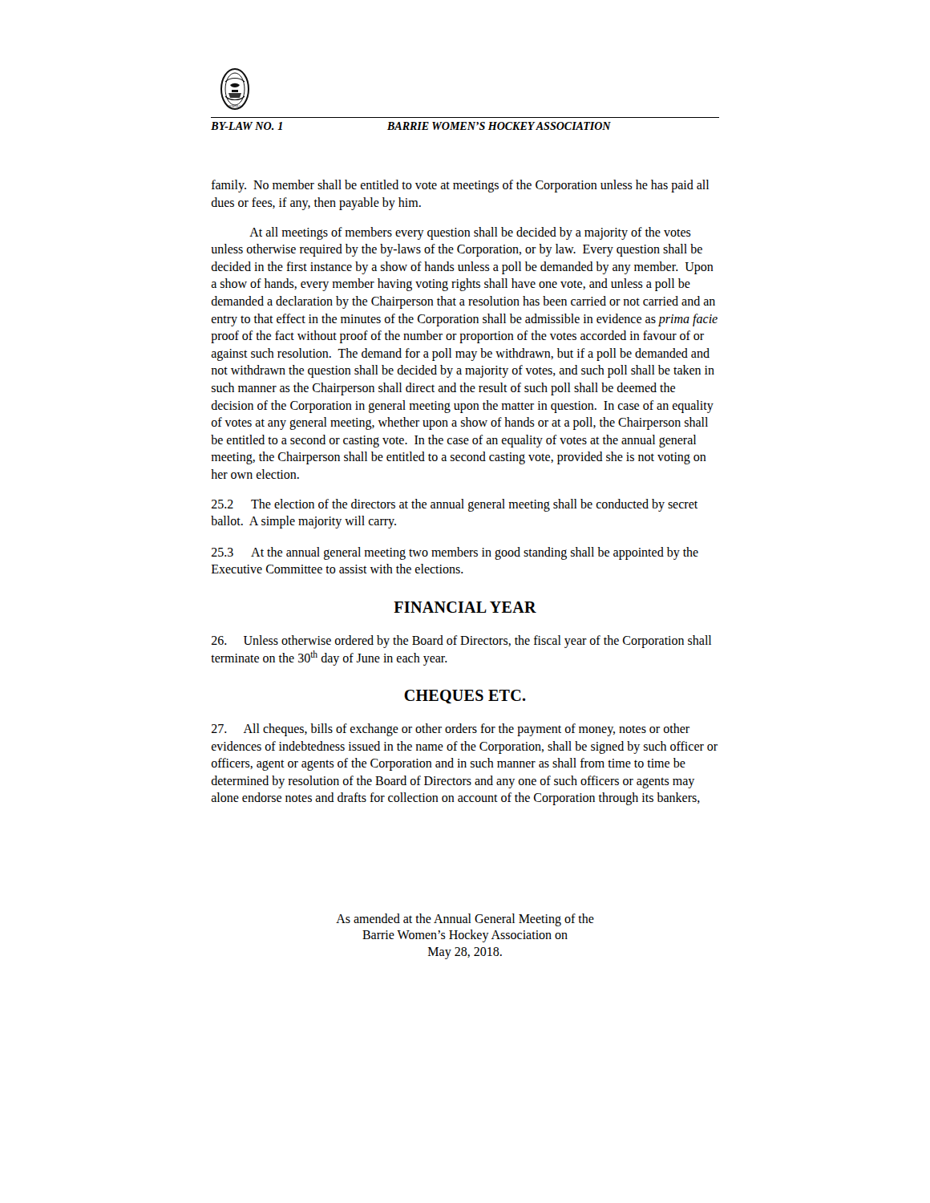BWHA
BY-LAW NO. 1 BARRIE WOMEN’S HOCKEY ASSOCIATION
family. No member shall be entitled to vote at meetings of the Corporation unless he has paid all dues or fees, if any, then payable by him.
At all meetings of members every question shall be decided by a majority of the votes unless otherwise required by the by-laws of the Corporation, or by law. Every question shall be decided in the first instance by a show of hands unless a poll be demanded by any member. Upon a show of hands, every member having voting rights shall have one vote, and unless a poll be demanded a declaration by the Chairperson that a resolution has been carried or not carried and an entry to that effect in the minutes of the Corporation shall be admissible in evidence as prima facie proof of the fact without proof of the number or proportion of the votes accorded in favour of or against such resolution. The demand for a poll may be withdrawn, but if a poll be demanded and not withdrawn the question shall be decided by a majority of votes, and such poll shall be taken in such manner as the Chairperson shall direct and the result of such poll shall be deemed the decision of the Corporation in general meeting upon the matter in question. In case of an equality of votes at any general meeting, whether upon a show of hands or at a poll, the Chairperson shall be entitled to a second or casting vote. In the case of an equality of votes at the annual general meeting, the Chairperson shall be entitled to a second casting vote, provided she is not voting on her own election.
25.2 The election of the directors at the annual general meeting shall be conducted by secret ballot. A simple majority will carry.
25.3 At the annual general meeting two members in good standing shall be appointed by the Executive Committee to assist with the elections.
FINANCIAL YEAR
26. Unless otherwise ordered by the Board of Directors, the fiscal year of the Corporation shall terminate on the 30th day of June in each year.
CHEQUES ETC.
27. All cheques, bills of exchange or other orders for the payment of money, notes or other evidences of indebtedness issued in the name of the Corporation, shall be signed by such officer or officers, agent or agents of the Corporation and in such manner as shall from time to time be determined by resolution of the Board of Directors and any one of such officers or agents may alone endorse notes and drafts for collection on account of the Corporation through its bankers,
As amended at the Annual General Meeting of the
Barrie Women’s Hockey Association on
May 28, 2018.